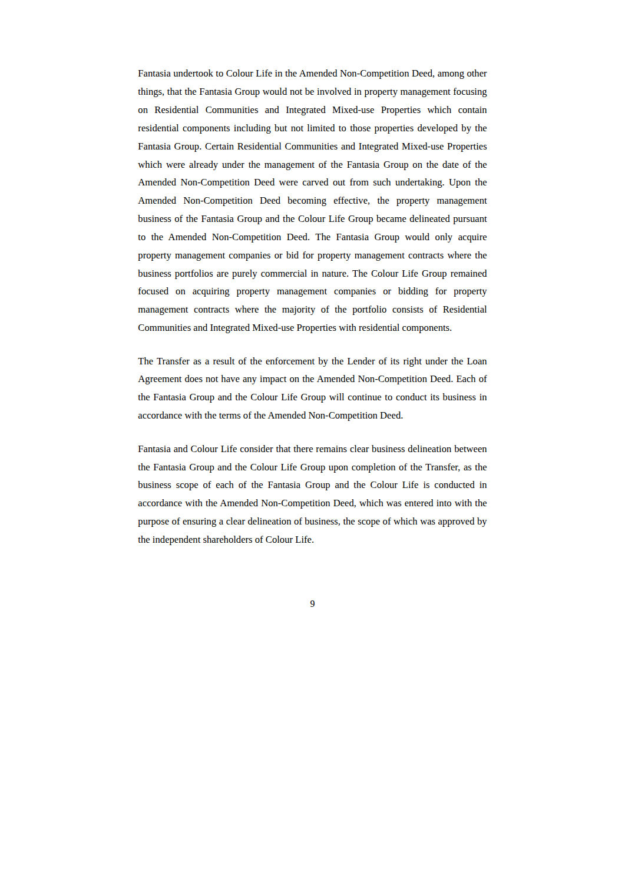Fantasia undertook to Colour Life in the Amended Non-Competition Deed, among other things, that the Fantasia Group would not be involved in property management focusing on Residential Communities and Integrated Mixed-use Properties which contain residential components including but not limited to those properties developed by the Fantasia Group. Certain Residential Communities and Integrated Mixed-use Properties which were already under the management of the Fantasia Group on the date of the Amended Non-Competition Deed were carved out from such undertaking. Upon the Amended Non-Competition Deed becoming effective, the property management business of the Fantasia Group and the Colour Life Group became delineated pursuant to the Amended Non-Competition Deed. The Fantasia Group would only acquire property management companies or bid for property management contracts where the business portfolios are purely commercial in nature. The Colour Life Group remained focused on acquiring property management companies or bidding for property management contracts where the majority of the portfolio consists of Residential Communities and Integrated Mixed-use Properties with residential components.
The Transfer as a result of the enforcement by the Lender of its right under the Loan Agreement does not have any impact on the Amended Non-Competition Deed. Each of the Fantasia Group and the Colour Life Group will continue to conduct its business in accordance with the terms of the Amended Non-Competition Deed.
Fantasia and Colour Life consider that there remains clear business delineation between the Fantasia Group and the Colour Life Group upon completion of the Transfer, as the business scope of each of the Fantasia Group and the Colour Life is conducted in accordance with the Amended Non-Competition Deed, which was entered into with the purpose of ensuring a clear delineation of business, the scope of which was approved by the independent shareholders of Colour Life.
9